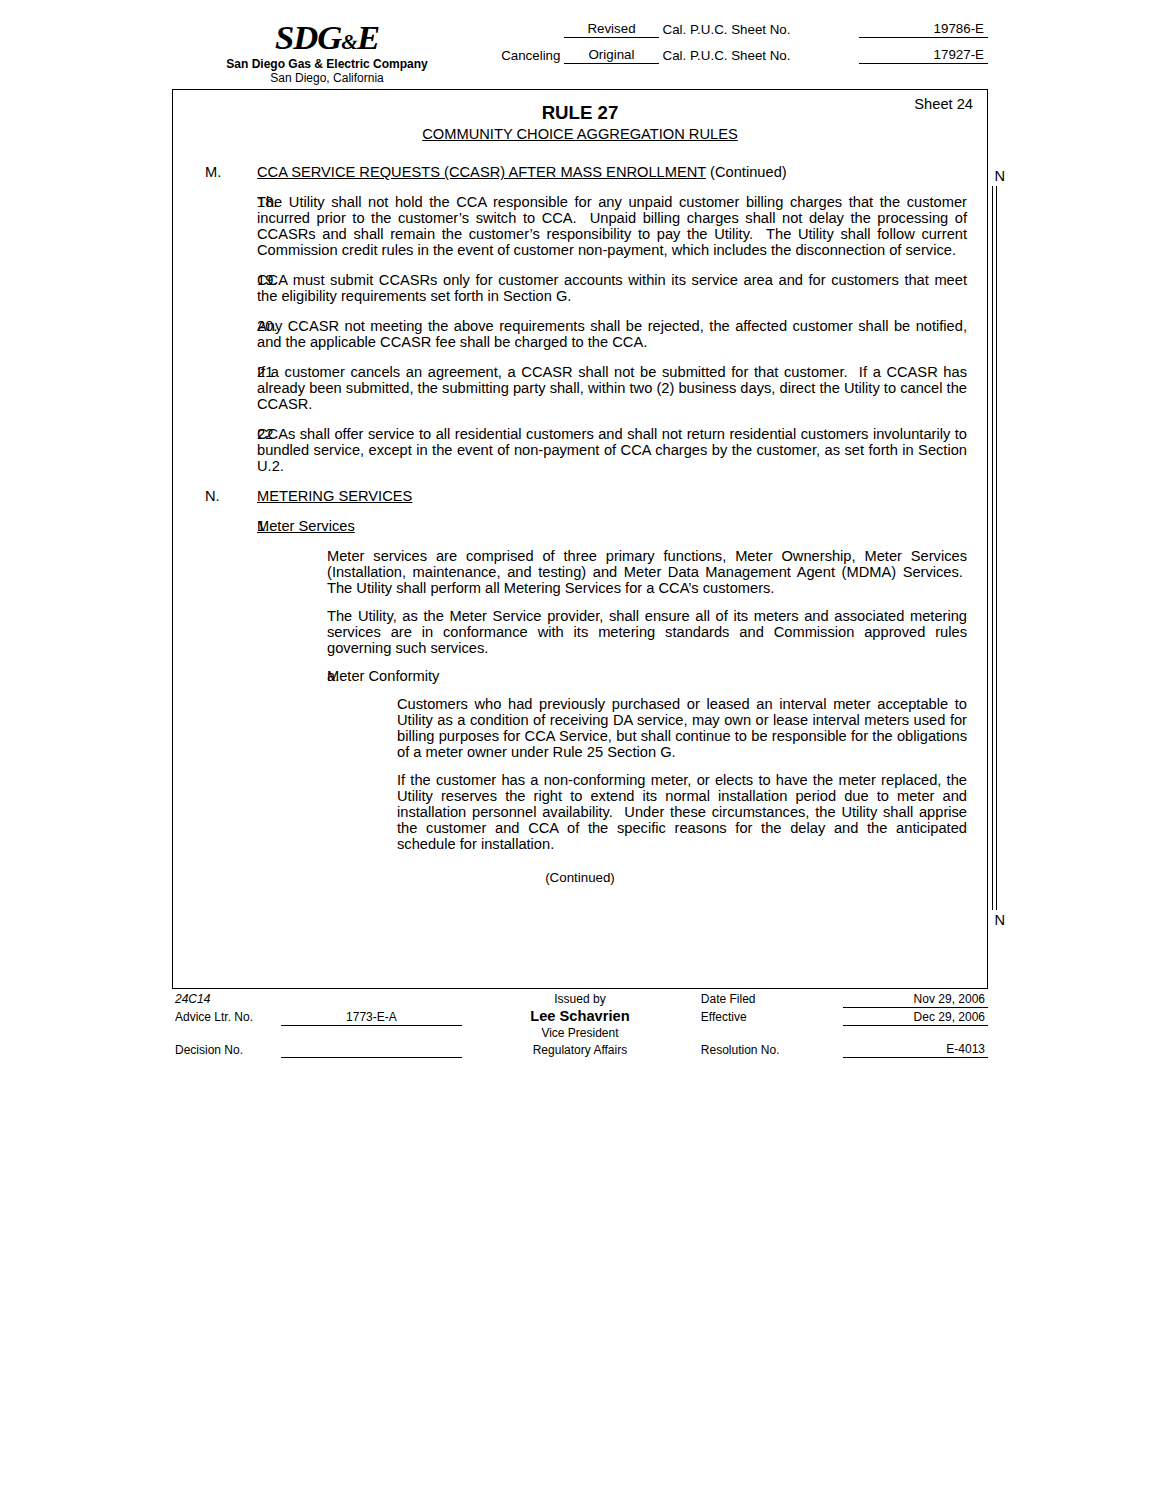SDG&E
San Diego Gas & Electric Company
San Diego, California
| | Revised | Cal. P.U.C. Sheet No. | 19786-E |
| Canceling | Original | Cal. P.U.C. Sheet No. | 17927-E |
Sheet 24
N
N
RULE 27
COMMUNITY CHOICE AGGREGATION RULES
M.
CCA SERVICE REQUESTS (CCASR) AFTER MASS ENROLLMENT (Continued)
18.
The Utility shall not hold the CCA responsible for any unpaid customer billing charges that the customer incurred prior to the customer’s switch to CCA. Unpaid billing charges shall not delay the processing of CCASRs and shall remain the customer’s responsibility to pay the Utility. The Utility shall follow current Commission credit rules in the event of customer non-payment, which includes the disconnection of service.
19.
CCA must submit CCASRs only for customer accounts within its service area and for customers that meet the eligibility requirements set forth in Section G.
20.
Any CCASR not meeting the above requirements shall be rejected, the affected customer shall be notified, and the applicable CCASR fee shall be charged to the CCA.
21
If a customer cancels an agreement, a CCASR shall not be submitted for that customer. If a CCASR has already been submitted, the submitting party shall, within two (2) business days, direct the Utility to cancel the CCASR.
22
CCAs shall offer service to all residential customers and shall not return residential customers involuntarily to bundled service, except in the event of non-payment of CCA charges by the customer, as set forth in Section U.2.
N.
METERING SERVICES
1.
Meter Services
Meter services are comprised of three primary functions, Meter Ownership, Meter Services (Installation, maintenance, and testing) and Meter Data Management Agent (MDMA) Services. The Utility shall perform all Metering Services for a CCA’s customers.
The Utility, as the Meter Service provider, shall ensure all of its meters and associated metering services are in conformance with its metering standards and Commission approved rules governing such services.
a.
Meter Conformity
Customers who had previously purchased or leased an interval meter acceptable to Utility as a condition of receiving DA service, may own or lease interval meters used for billing purposes for CCA Service, but shall continue to be responsible for the obligations of a meter owner under Rule 25 Section G.
If the customer has a non-conforming meter, or elects to have the meter replaced, the Utility reserves the right to extend its normal installation period due to meter and installation personnel availability. Under these circumstances, the Utility shall apprise the customer and CCA of the specific reasons for the delay and the anticipated schedule for installation.
(Continued)
| 24C14 | | | Issued by | Date Filed | Nov 29, 2006 |
| Advice Ltr. No. | 1773-E-A | Lee Schavrien | Effective | Dec 29, 2006 |
| | Vice President | | |
| Decision No. | | Regulatory Affairs | Resolution No. | E-4013 |